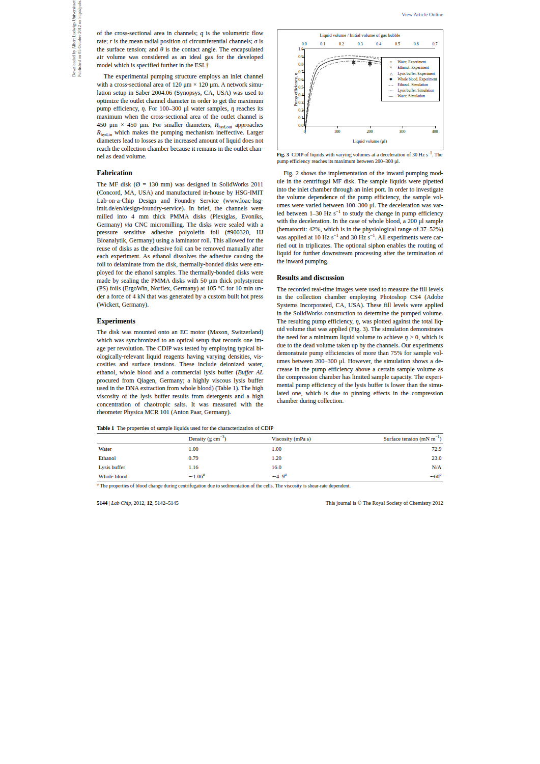View Article Online
Downloaded by Albert Ludwigs Universitaet Freiburg on 18 December 2012
Published on 05 October 2012 on http://pubs.rsc.org | doi:10.1039/C2LC40942A
of the cross-sectional area in channels; q is the volumetric flow rate; r is the mean radial position of circumferential channels; σ is the surface tension; and θ is the contact angle. The encapsulated air volume was considered as an ideal gas for the developed model which is specified further in the ESI.†
The experimental pumping structure employs an inlet channel with a cross-sectional area of 120 μm × 120 μm. A network simulation setup in Saber 2004.06 (Synopsys, CA, USA) was used to optimize the outlet channel diameter in order to get the maximum pump efficiency, η. For 100–300 μl water samples, η reaches its maximum when the cross-sectional area of the outlet channel is 450 μm × 450 μm. For smaller diameters, Rhyd,out approaches Rhyd,in which makes the pumping mechanism ineffective. Larger diameters lead to losses as the increased amount of liquid does not reach the collection chamber because it remains in the outlet channel as dead volume.
Fabrication
The MF disk (Ø = 130 mm) was designed in SolidWorks 2011 (Concord, MA, USA) and manufactured in-house by HSG-IMIT Lab-on-a-Chip Design and Foundry Service (www.loac-hsg-imit.de/en/design-foundry-service). In brief, the channels were milled into 4 mm thick PMMA disks (Plexiglas, Evoniks, Germany) via CNC micromilling. The disks were sealed with a pressure sensitive adhesive polyolefin foil (#900320, HJ Bioanalytik, Germany) using a laminator roll. This allowed for the reuse of disks as the adhesive foil can be removed manually after each experiment. As ethanol dissolves the adhesive causing the foil to delaminate from the disk, thermally-bonded disks were employed for the ethanol samples. The thermally-bonded disks were made by sealing the PMMA disks with 50 μm thick polystyrene (PS) foils (ErgoWin, Norflex, Germany) at 105 °C for 10 min under a force of 4 kN that was generated by a custom built hot press (Wickert, Germany).
Experiments
The disk was mounted onto an EC motor (Maxon, Switzerland) which was synchronized to an optical setup that records one image per revolution. The CDIP was tested by employing typical biologically-relevant liquid reagents having varying densities, viscosities and surface tensions. These include deionized water, ethanol, whole blood and a commercial lysis buffer (Buffer AL procured from Qiagen, Germany; a highly viscous lysis buffer used in the DNA extraction from whole blood) (Table 1). The high viscosity of the lysis buffer results from detergents and a high concentration of chaotropic salts. It was measured with the rheometer Physica MCR 101 (Anton Paar, Germany).
Liquid volume / Initial volume of gas bubble
0.0 0.1 0.2 0.3 0.4 0.5 0.6 0.7
Pump efficiency, η
1.0
0.9
0.8
0.7
0.6
0.5
0.4
0.3
0.2
0.1
0.0
0
100
200
300
400
Liquid volume (μl)
○Water, Experiment
×Ethanol, Experiment
△Lysis buffer, Experiment
✱Whole blood, Experiment
– –Ethanol, Simulation
–·–Lysis buffer, Simulation
—Water, Simulation
Fig. 3 CDIP of liquids with varying volumes at a deceleration of 30 Hz s−1. The pump efficiency reaches its maximum between 200–300 μl.
Fig. 2 shows the implementation of the inward pumping module in the centrifugal MF disk. The sample liquids were pipetted into the inlet chamber through an inlet port. In order to investigate the volume dependence of the pump efficiency, the sample volumes were varied between 100–300 μl. The deceleration was varied between 1–30 Hz s−1 to study the change in pump efficiency with the deceleration. In the case of whole blood, a 200 μl sample (hematocrit: 42%, which is in the physiological range of 37–52%) was applied at 10 Hz s−1 and 30 Hz s−1. All experiments were carried out in triplicates. The optional siphon enables the routing of liquid for further downstream processing after the termination of the inward pumping.
Results and discussion
The recorded real-time images were used to measure the fill levels in the collection chamber employing Photoshop CS4 (Adobe Systems Incorporated, CA, USA). These fill levels were applied in the SolidWorks construction to determine the pumped volume. The resulting pump efficiency, η, was plotted against the total liquid volume that was applied (Fig. 3). The simulation demonstrates the need for a minimum liquid volume to achieve η > 0, which is due to the dead volume taken up by the channels. Our experiments demonstrate pump efficiencies of more than 75% for sample volumes between 200–300 μl. However, the simulation shows a decrease in the pump efficiency above a certain sample volume as the compression chamber has limited sample capacity. The experimental pump efficiency of the lysis buffer is lower than the simulated one, which is due to pinning effects in the compression chamber during collection.
Table 1 The properties of sample liquids used for the characterization of CDIP
| | Density (g cm −3 ) | Viscosity (mPa s) | Surface tension (mN m −1 ) |
| --- | --- | --- | --- |
| Water | 1.00 | 1.00 | 72.9 |
| Ethanol | 0.79 | 1.20 | 23.0 |
| Lysis buffer | 1.16 | 16.0 | N/A |
| Whole blood | ∼1.06 a | ∼4–9 a | ∼60 a |
a The properties of blood change during centrifugation due to sedimentation of the cells. The viscosity is shear-rate dependent.
5144 | Lab Chip, 2012, 12, 5142–5145
This journal is © The Royal Society of Chemistry 2012